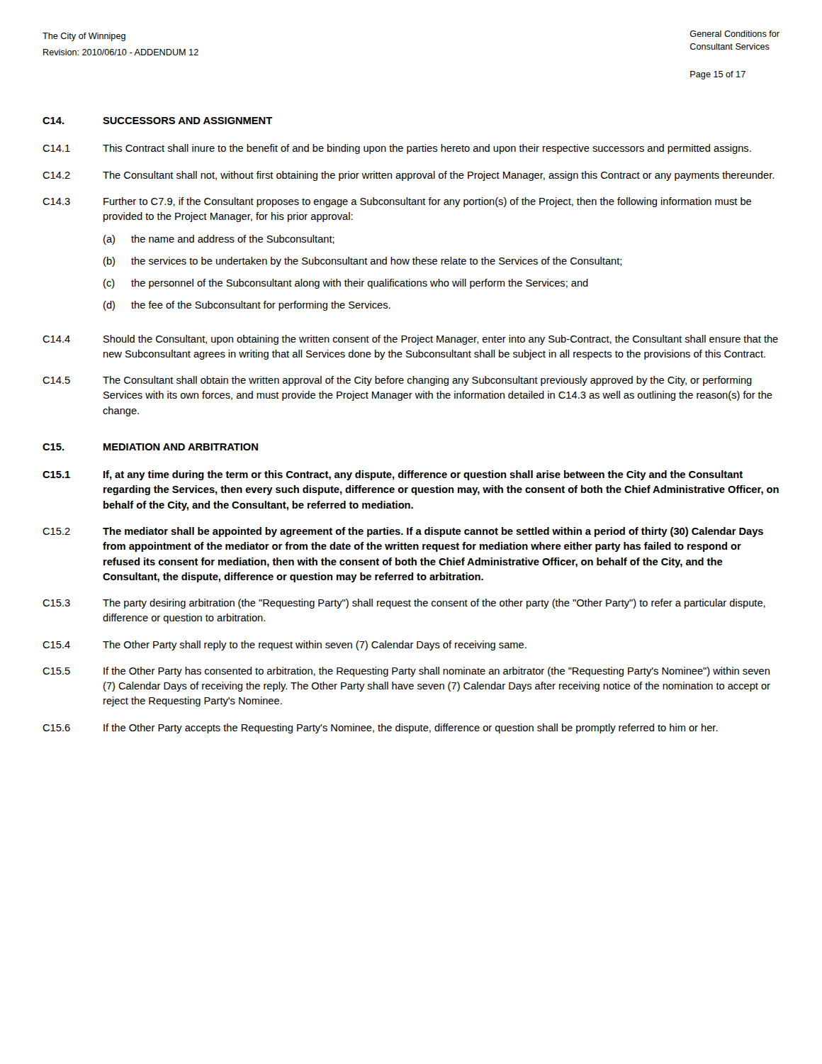The City of Winnipeg
Revision: 2010/06/10 - ADDENDUM 12
General Conditions for
Consultant Services
Page 15 of 17
C14. SUCCESSORS AND ASSIGNMENT
C14.1
This Contract shall inure to the benefit of and be binding upon the parties hereto and upon their respective successors and permitted assigns.
C14.2
The Consultant shall not, without first obtaining the prior written approval of the Project Manager, assign this Contract or any payments thereunder.
C14.3
Further to C7.9, if the Consultant proposes to engage a Subconsultant for any portion(s) of the Project, then the following information must be provided to the Project Manager, for his prior approval:
(a)
the name and address of the Subconsultant;
(b)
the services to be undertaken by the Subconsultant and how these relate to the Services of the Consultant;
(c)
the personnel of the Subconsultant along with their qualifications who will perform the Services; and
(d)
the fee of the Subconsultant for performing the Services.
C14.4
Should the Consultant, upon obtaining the written consent of the Project Manager, enter into any Sub-Contract, the Consultant shall ensure that the new Subconsultant agrees in writing that all Services done by the Subconsultant shall be subject in all respects to the provisions of this Contract.
C14.5
The Consultant shall obtain the written approval of the City before changing any Subconsultant previously approved by the City, or performing Services with its own forces, and must provide the Project Manager with the information detailed in C14.3 as well as outlining the reason(s) for the change.
C15. MEDIATION AND ARBITRATION
C15.1
If, at any time during the term or this Contract, any dispute, difference or question shall arise between the City and the Consultant regarding the Services, then every such dispute, difference or question may, with the consent of both the Chief Administrative Officer, on behalf of the City, and the Consultant, be referred to mediation.
C15.2
The mediator shall be appointed by agreement of the parties. If a dispute cannot be settled within a period of thirty (30) Calendar Days from appointment of the mediator or from the date of the written request for mediation where either party has failed to respond or refused its consent for mediation, then with the consent of both the Chief Administrative Officer, on behalf of the City, and the Consultant, the dispute, difference or question may be referred to arbitration.
C15.3
The party desiring arbitration (the "Requesting Party") shall request the consent of the other party (the "Other Party") to refer a particular dispute, difference or question to arbitration.
C15.4
The Other Party shall reply to the request within seven (7) Calendar Days of receiving same.
C15.5
If the Other Party has consented to arbitration, the Requesting Party shall nominate an arbitrator (the "Requesting Party's Nominee") within seven (7) Calendar Days of receiving the reply. The Other Party shall have seven (7) Calendar Days after receiving notice of the nomination to accept or reject the Requesting Party's Nominee.
C15.6
If the Other Party accepts the Requesting Party's Nominee, the dispute, difference or question shall be promptly referred to him or her.